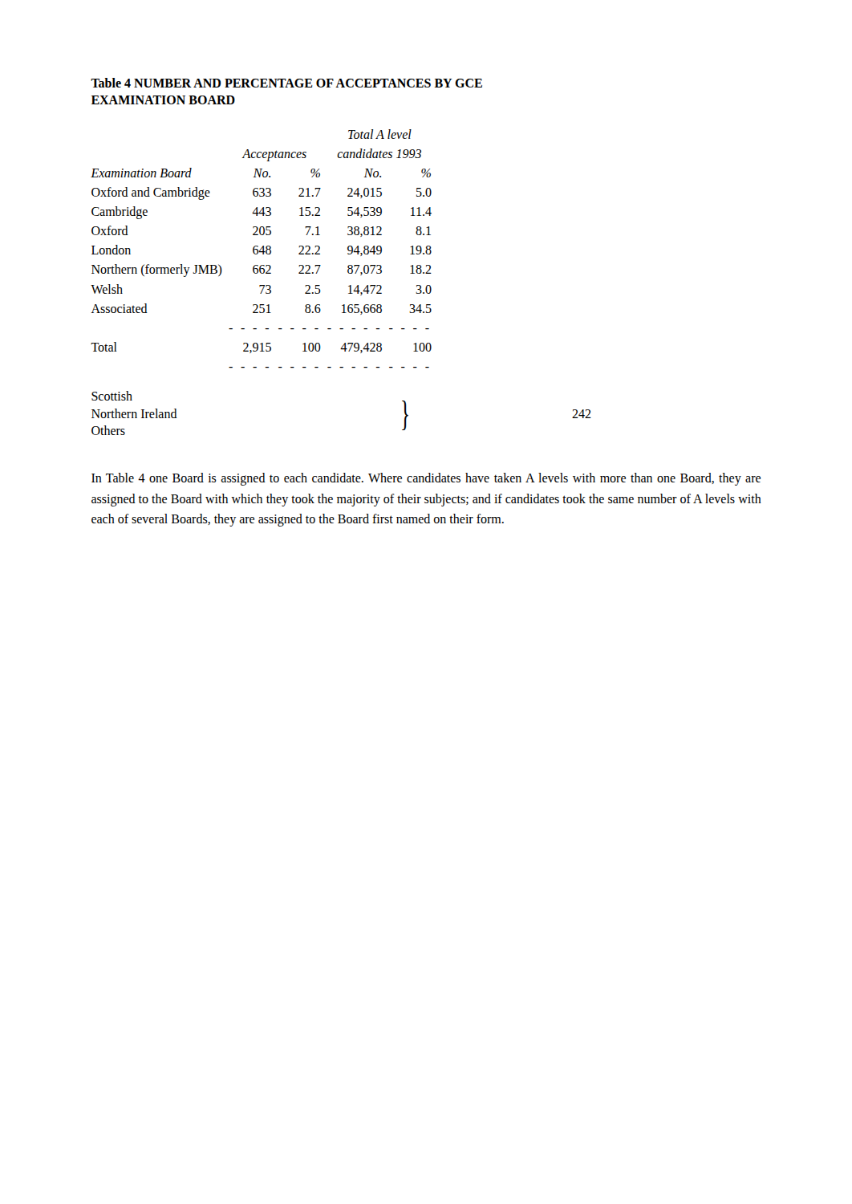Table 4 NUMBER AND PERCENTAGE OF ACCEPTANCES BY GCE
EXAMINATION BOARD
| | | Total A level |
| | Acceptances | candidates 1993 |
| Examination Board | No. | % | No. | % |
| Oxford and Cambridge | 633 | 21.7 | 24,015 | 5.0 |
| Cambridge | 443 | 15.2 | 54,539 | 11.4 |
| Oxford | 205 | 7.1 | 38,812 | 8.1 |
| London | 648 | 22.2 | 94,849 | 19.8 |
| Northern (formerly JMB) | 662 | 22.7 | 87,073 | 18.2 |
| Welsh | 73 | 2.5 | 14,472 | 3.0 |
| Associated | 251 | 8.6 | 165,668 | 34.5 |
| | - - - - | - - - - | - - - - - | - - - - |
| Total | 2,915 | 100 | 479,428 | 100 |
| | - - - - | - - - - | - - - - - | - - - - |
Scottish Northern Ireland Others
}
242
In Table 4 one Board is assigned to each candidate. Where candidates have taken A levels with more than one Board, they are assigned to the Board with which they took the majority of their subjects; and if candidates took the same number of A levels with each of several Boards, they are assigned to the Board first named on their form.